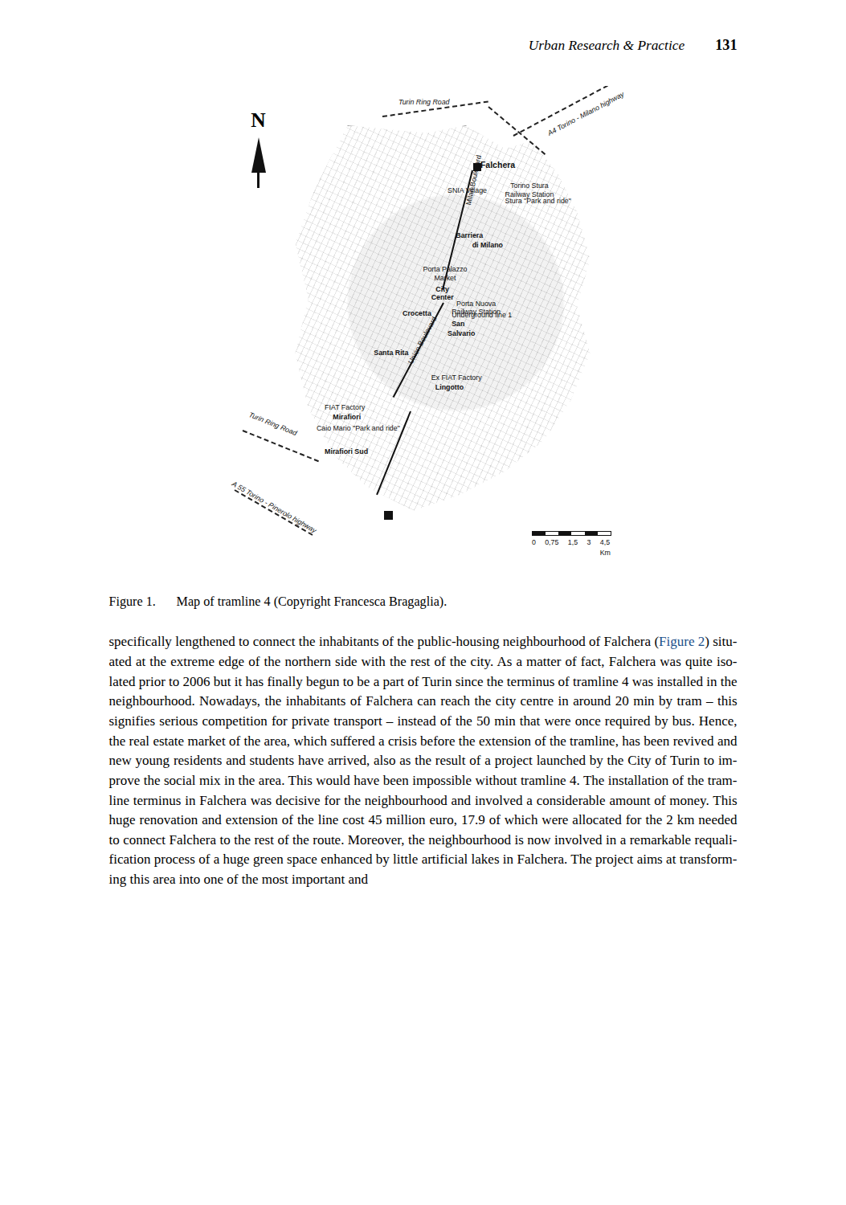Urban Research & Practice 131
N
Turin Ring Road
A4 Torino - Milano highway
Falchera
SNIA Village
Torino Stura
Railway Station
Stura "Park and ride"
Barriera
di Milano
Porta Palazzo
Market
City
Center
Porta Nuova
Railway Station
Underground line 1
Crocetta
San
Salvario
Santa Rita
Ex FIAT Factory
Lingotto
FIAT Factory
Mirafiori
Caio Mario "Park and ride"
Mirafiori Sud
Turin Ring Road
A 55 Torino - Pinerolo highway
Milan Boulevard
Union Boulevard
00,751,534,5
Km
Figure 1. Map of tramline 4 (Copyright Francesca Bragaglia).
specifically lengthened to connect the inhabitants of the public-housing neighbourhood of Falchera (Figure 2) situated at the extreme edge of the northern side with the rest of the city. As a matter of fact, Falchera was quite isolated prior to 2006 but it has finally begun to be a part of Turin since the terminus of tramline 4 was installed in the neighbourhood. Nowadays, the inhabitants of Falchera can reach the city centre in around 20 min by tram – this signifies serious competition for private transport – instead of the 50 min that were once required by bus. Hence, the real estate market of the area, which suffered a crisis before the extension of the tramline, has been revived and new young residents and students have arrived, also as the result of a project launched by the City of Turin to improve the social mix in the area. This would have been impossible without tramline 4. The installation of the tramline terminus in Falchera was decisive for the neighbourhood and involved a considerable amount of money. This huge renovation and extension of the line cost 45 million euro, 17.9 of which were allocated for the 2 km needed to connect Falchera to the rest of the route. Moreover, the neighbourhood is now involved in a remarkable requalification process of a huge green space enhanced by little artificial lakes in Falchera. The project aims at transforming this area into one of the most important and